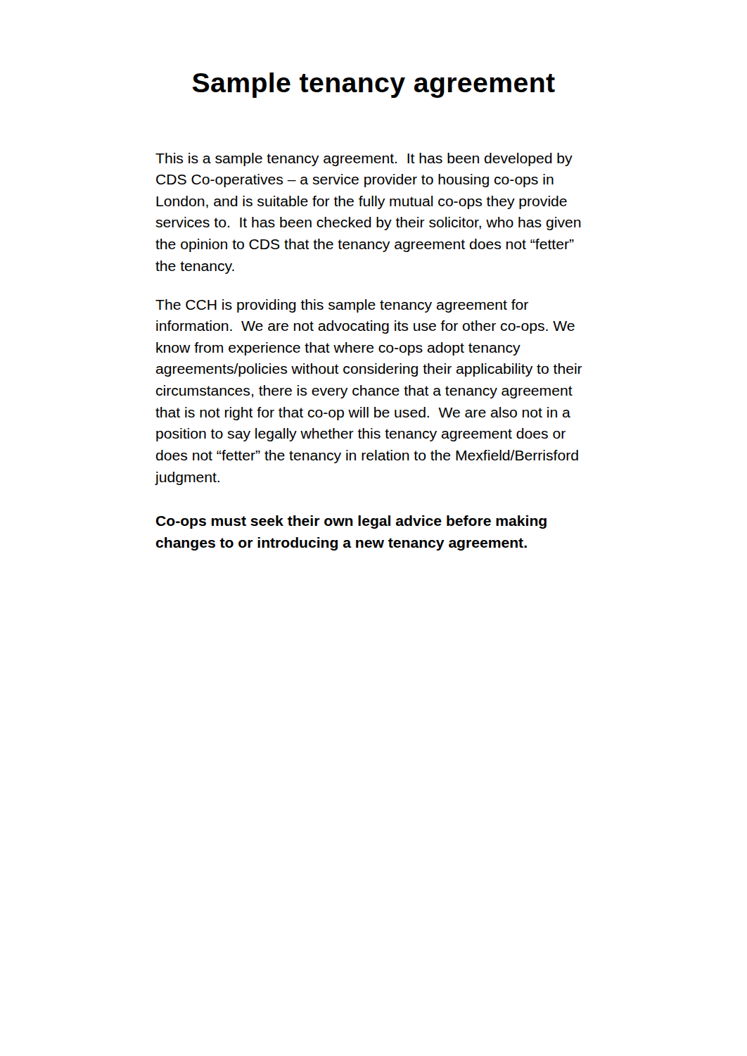Sample tenancy agreement
This is a sample tenancy agreement. It has been developed by CDS Co-operatives – a service provider to housing co-ops in London, and is suitable for the fully mutual co-ops they provide services to. It has been checked by their solicitor, who has given the opinion to CDS that the tenancy agreement does not “fetter” the tenancy.
The CCH is providing this sample tenancy agreement for information. We are not advocating its use for other co-ops. We know from experience that where co-ops adopt tenancy agreements/policies without considering their applicability to their circumstances, there is every chance that a tenancy agreement that is not right for that co-op will be used. We are also not in a position to say legally whether this tenancy agreement does or does not “fetter” the tenancy in relation to the Mexfield/Berrisford judgment.
Co-ops must seek their own legal advice before making changes to or introducing a new tenancy agreement.